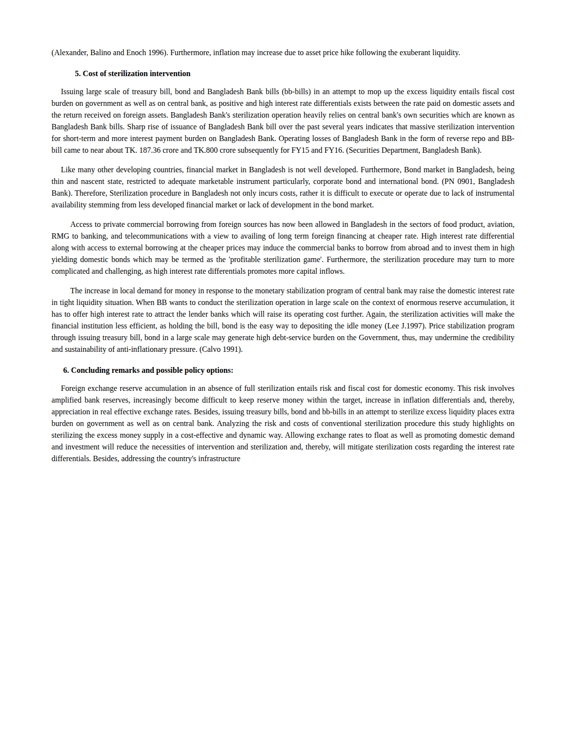(Alexander, Balino and Enoch 1996). Furthermore, inflation may increase due to asset price hike following the exuberant liquidity.
5. Cost of sterilization intervention
Issuing large scale of treasury bill, bond and Bangladesh Bank bills (bb-bills) in an attempt to mop up the excess liquidity entails fiscal cost burden on government as well as on central bank, as positive and high interest rate differentials exists between the rate paid on domestic assets and the return received on foreign assets. Bangladesh Bank's sterilization operation heavily relies on central bank's own securities which are known as Bangladesh Bank bills. Sharp rise of issuance of Bangladesh Bank bill over the past several years indicates that massive sterilization intervention for short-term and more interest payment burden on Bangladesh Bank. Operating losses of Bangladesh Bank in the form of reverse repo and BB-bill came to near about TK. 187.36 crore and TK.800 crore subsequently for FY15 and FY16. (Securities Department, Bangladesh Bank).
Like many other developing countries, financial market in Bangladesh is not well developed. Furthermore, Bond market in Bangladesh, being thin and nascent state, restricted to adequate marketable instrument particularly, corporate bond and international bond. (PN 0901, Bangladesh Bank). Therefore, Sterilization procedure in Bangladesh not only incurs costs, rather it is difficult to execute or operate due to lack of instrumental availability stemming from less developed financial market or lack of development in the bond market.
Access to private commercial borrowing from foreign sources has now been allowed in Bangladesh in the sectors of food product, aviation, RMG to banking, and telecommunications with a view to availing of long term foreign financing at cheaper rate. High interest rate differential along with access to external borrowing at the cheaper prices may induce the commercial banks to borrow from abroad and to invest them in high yielding domestic bonds which may be termed as the 'profitable sterilization game'. Furthermore, the sterilization procedure may turn to more complicated and challenging, as high interest rate differentials promotes more capital inflows.
The increase in local demand for money in response to the monetary stabilization program of central bank may raise the domestic interest rate in tight liquidity situation. When BB wants to conduct the sterilization operation in large scale on the context of enormous reserve accumulation, it has to offer high interest rate to attract the lender banks which will raise its operating cost further. Again, the sterilization activities will make the financial institution less efficient, as holding the bill, bond is the easy way to depositing the idle money (Lee J.1997). Price stabilization program through issuing treasury bill, bond in a large scale may generate high debt-service burden on the Government, thus, may undermine the credibility and sustainability of anti-inflationary pressure. (Calvo 1991).
6. Concluding remarks and possible policy options:
Foreign exchange reserve accumulation in an absence of full sterilization entails risk and fiscal cost for domestic economy. This risk involves amplified bank reserves, increasingly become difficult to keep reserve money within the target, increase in inflation differentials and, thereby, appreciation in real effective exchange rates. Besides, issuing treasury bills, bond and bb-bills in an attempt to sterilize excess liquidity places extra burden on government as well as on central bank. Analyzing the risk and costs of conventional sterilization procedure this study highlights on sterilizing the excess money supply in a cost-effective and dynamic way. Allowing exchange rates to float as well as promoting domestic demand and investment will reduce the necessities of intervention and sterilization and, thereby, will mitigate sterilization costs regarding the interest rate differentials. Besides, addressing the country's infrastructure